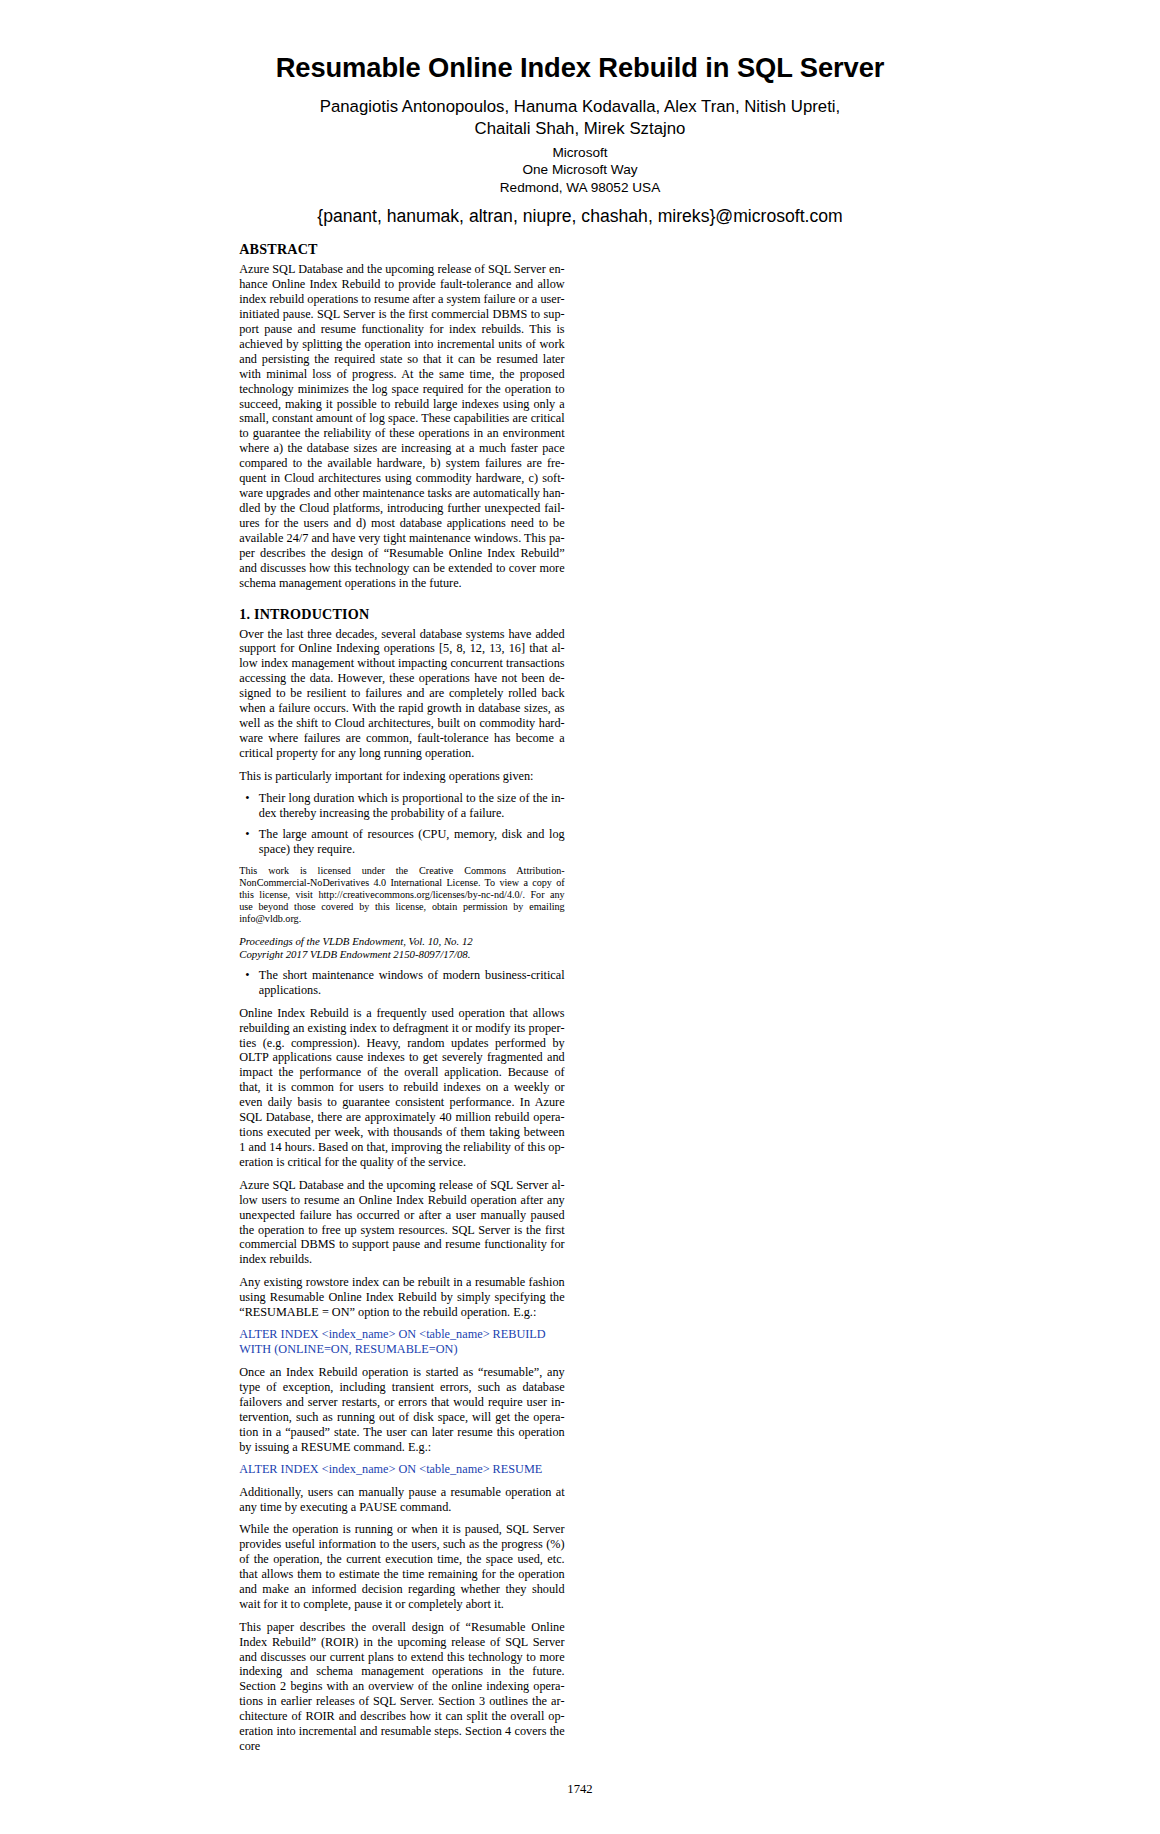Resumable Online Index Rebuild in SQL Server
Panagiotis Antonopoulos, Hanuma Kodavalla, Alex Tran, Nitish Upreti,
Chaitali Shah, Mirek Sztajno
Microsoft
One Microsoft Way
Redmond, WA 98052 USA
{panant, hanumak, altran, niupre, chashah, mireks}@microsoft.com
ABSTRACT
Azure SQL Database and the upcoming release of SQL Server enhance Online Index Rebuild to provide fault-tolerance and allow index rebuild operations to resume after a system failure or a user-initiated pause. SQL Server is the first commercial DBMS to support pause and resume functionality for index rebuilds. This is achieved by splitting the operation into incremental units of work and persisting the required state so that it can be resumed later with minimal loss of progress. At the same time, the proposed technology minimizes the log space required for the operation to succeed, making it possible to rebuild large indexes using only a small, constant amount of log space. These capabilities are critical to guarantee the reliability of these operations in an environment where a) the database sizes are increasing at a much faster pace compared to the available hardware, b) system failures are frequent in Cloud architectures using commodity hardware, c) software upgrades and other maintenance tasks are automatically handled by the Cloud platforms, introducing further unexpected failures for the users and d) most database applications need to be available 24/7 and have very tight maintenance windows. This paper describes the design of “Resumable Online Index Rebuild” and discusses how this technology can be extended to cover more schema management operations in the future.
1. INTRODUCTION
Over the last three decades, several database systems have added support for Online Indexing operations [5, 8, 12, 13, 16] that allow index management without impacting concurrent transactions accessing the data. However, these operations have not been designed to be resilient to failures and are completely rolled back when a failure occurs. With the rapid growth in database sizes, as well as the shift to Cloud architectures, built on commodity hardware where failures are common, fault-tolerance has become a critical property for any long running operation.
This is particularly important for indexing operations given:
Their long duration which is proportional to the size of the index thereby increasing the probability of a failure.
The large amount of resources (CPU, memory, disk and log space) they require.
This work is licensed under the Creative Commons Attribution-NonCommercial-NoDerivatives 4.0 International License. To view a copy of this license, visit http://creativecommons.org/licenses/by-nc-nd/4.0/. For any use beyond those covered by this license, obtain permission by emailing info@vldb.org.
Proceedings of the VLDB Endowment, Vol. 10, No. 12
Copyright 2017 VLDB Endowment 2150-8097/17/08.
The short maintenance windows of modern business-critical applications.
Online Index Rebuild is a frequently used operation that allows rebuilding an existing index to defragment it or modify its properties (e.g. compression). Heavy, random updates performed by OLTP applications cause indexes to get severely fragmented and impact the performance of the overall application. Because of that, it is common for users to rebuild indexes on a weekly or even daily basis to guarantee consistent performance. In Azure SQL Database, there are approximately 40 million rebuild operations executed per week, with thousands of them taking between 1 and 14 hours. Based on that, improving the reliability of this operation is critical for the quality of the service.
Azure SQL Database and the upcoming release of SQL Server allow users to resume an Online Index Rebuild operation after any unexpected failure has occurred or after a user manually paused the operation to free up system resources. SQL Server is the first commercial DBMS to support pause and resume functionality for index rebuilds.
Any existing rowstore index can be rebuilt in a resumable fashion using Resumable Online Index Rebuild by simply specifying the “RESUMABLE = ON” option to the rebuild operation. E.g.:
ALTER INDEX <index_name> ON <table_name> REBUILD WITH (ONLINE=ON, RESUMABLE=ON)
Once an Index Rebuild operation is started as “resumable”, any type of exception, including transient errors, such as database failovers and server restarts, or errors that would require user intervention, such as running out of disk space, will get the operation in a “paused” state. The user can later resume this operation by issuing a RESUME command. E.g.:
ALTER INDEX <index_name> ON <table_name> RESUME
Additionally, users can manually pause a resumable operation at any time by executing a PAUSE command.
While the operation is running or when it is paused, SQL Server provides useful information to the users, such as the progress (%) of the operation, the current execution time, the space used, etc. that allows them to estimate the time remaining for the operation and make an informed decision regarding whether they should wait for it to complete, pause it or completely abort it.
This paper describes the overall design of “Resumable Online Index Rebuild” (ROIR) in the upcoming release of SQL Server and discusses our current plans to extend this technology to more indexing and schema management operations in the future. Section 2 begins with an overview of the online indexing operations in earlier releases of SQL Server. Section 3 outlines the architecture of ROIR and describes how it can split the overall operation into incremental and resumable steps. Section 4 covers the core
1742